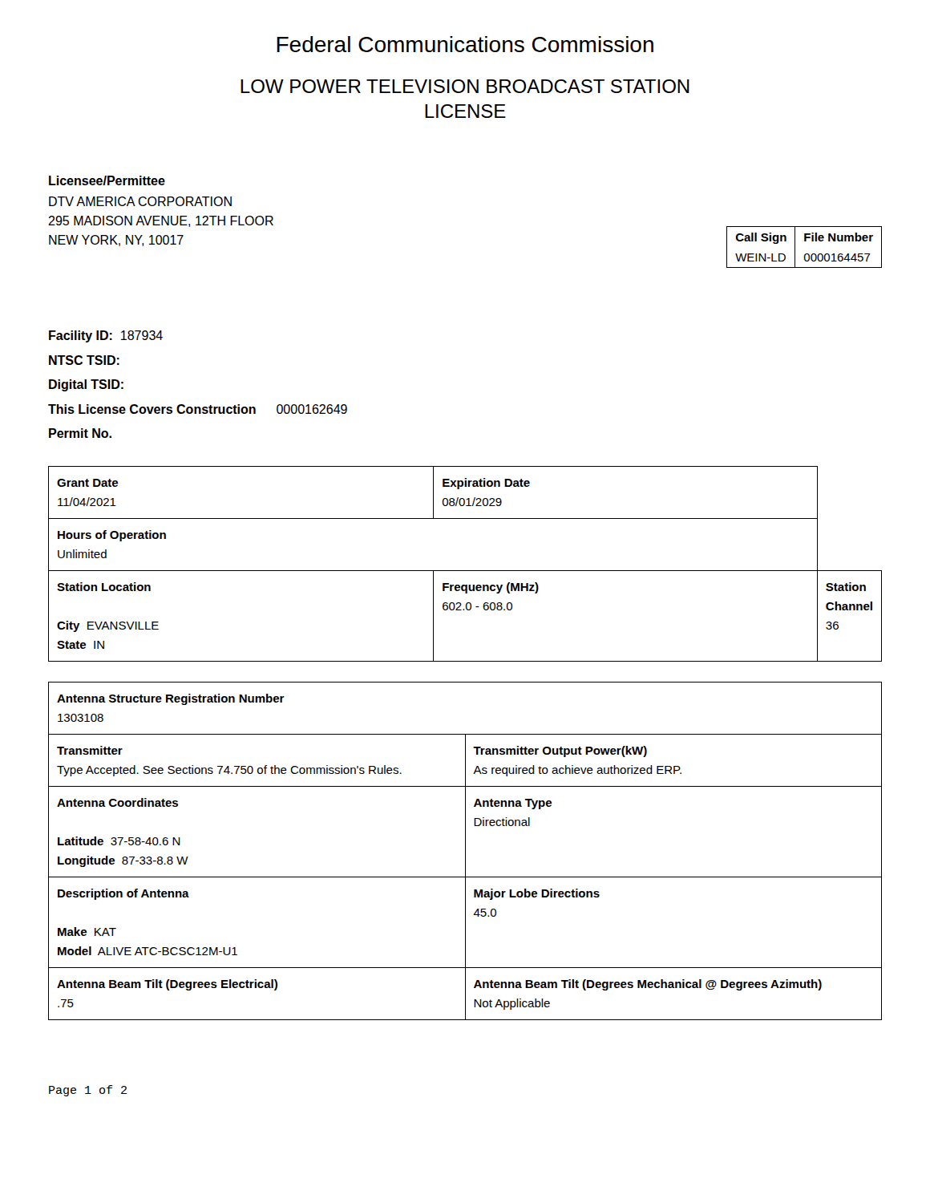Federal Communications Commission
LOW POWER TELEVISION BROADCAST STATION
LICENSE
Licensee/Permittee
DTV AMERICA CORPORATION
295 MADISON AVENUE, 12TH FLOOR
NEW YORK, NY, 10017
| Call Sign | File Number |
| --- | --- |
| WEIN-LD | 0000164457 |
Facility ID: 187934
NTSC TSID:
Digital TSID:
This License Covers Construction Permit No. 0000162649
| Grant Date 11/04/2021 | Expiration Date 08/01/2029 |
| Hours of Operation Unlimited |
| Station Location City EVANSVILLE State IN | Frequency (MHz) 602.0 - 608.0 | Station Channel 36 |
| Antenna Structure Registration Number 1303108 |
| Transmitter Type Accepted. See Sections 74.750 of the Commission's Rules. | Transmitter Output Power(kW) As required to achieve authorized ERP. |
| Antenna Coordinates Latitude 37-58-40.6 N Longitude 87-33-8.8 W | Antenna Type Directional |
| Description of Antenna Make KAT Model ALIVE ATC-BCSC12M-U1 | Major Lobe Directions 45.0 |
| Antenna Beam Tilt (Degrees Electrical) .75 | Antenna Beam Tilt (Degrees Mechanical @ Degrees Azimuth) Not Applicable |
Page 1 of 2